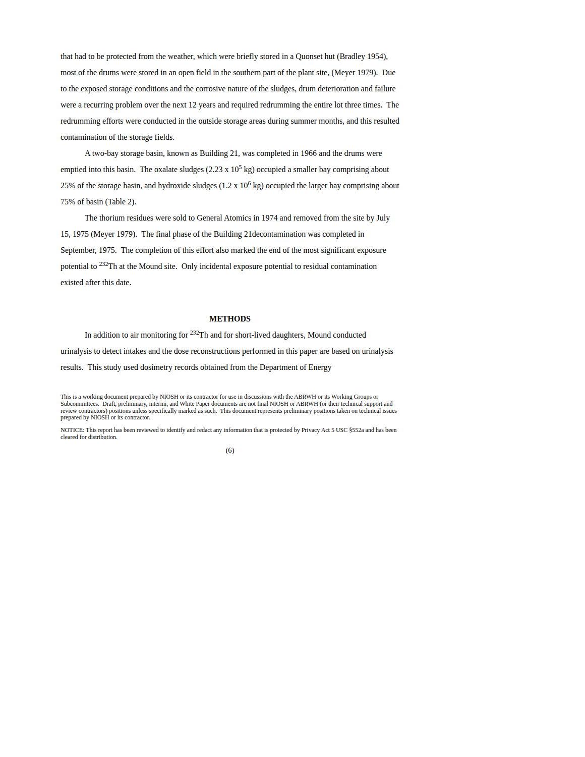that had to be protected from the weather, which were briefly stored in a Quonset hut (Bradley 1954), most of the drums were stored in an open field in the southern part of the plant site, (Meyer 1979). Due to the exposed storage conditions and the corrosive nature of the sludges, drum deterioration and failure were a recurring problem over the next 12 years and required redrumming the entire lot three times. The redrumming efforts were conducted in the outside storage areas during summer months, and this resulted contamination of the storage fields.
A two-bay storage basin, known as Building 21, was completed in 1966 and the drums were emptied into this basin. The oxalate sludges (2.23 x 105 kg) occupied a smaller bay comprising about 25% of the storage basin, and hydroxide sludges (1.2 x 106 kg) occupied the larger bay comprising about 75% of basin (Table 2).
The thorium residues were sold to General Atomics in 1974 and removed from the site by July 15, 1975 (Meyer 1979). The final phase of the Building 21decontamination was completed in September, 1975. The completion of this effort also marked the end of the most significant exposure potential to 232Th at the Mound site. Only incidental exposure potential to residual contamination existed after this date.
METHODS
In addition to air monitoring for 232Th and for short-lived daughters, Mound conducted urinalysis to detect intakes and the dose reconstructions performed in this paper are based on urinalysis results. This study used dosimetry records obtained from the Department of Energy
This is a working document prepared by NIOSH or its contractor for use in discussions with the ABRWH or its Working Groups or Subcommittees. Draft, preliminary, interim, and White Paper documents are not final NIOSH or ABRWH (or their technical support and review contractors) positions unless specifically marked as such. This document represents preliminary positions taken on technical issues prepared by NIOSH or its contractor.
NOTICE: This report has been reviewed to identify and redact any information that is protected by Privacy Act 5 USC §552a and has been cleared for distribution.
(6)